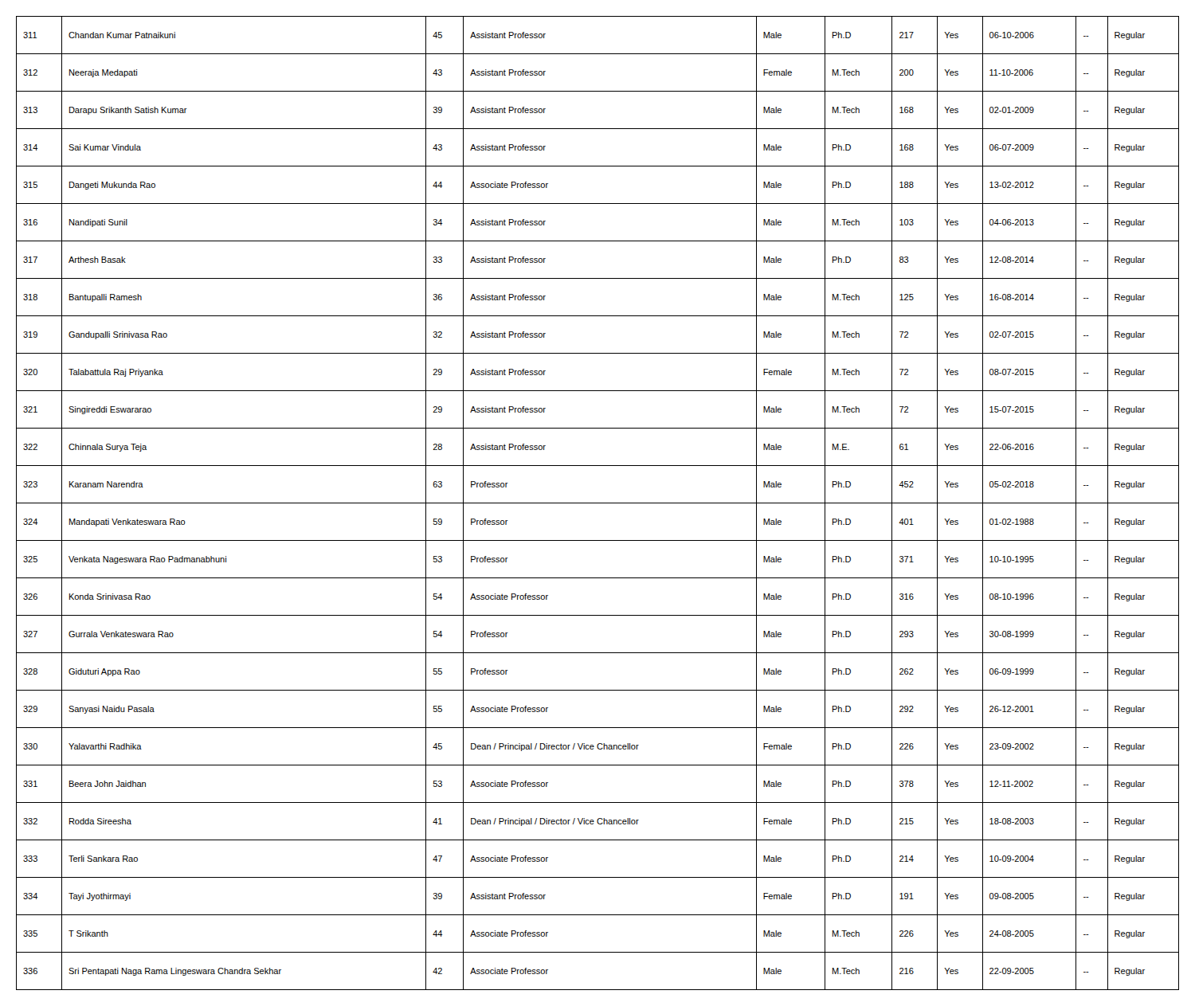| 311 | Chandan Kumar Patnaikuni | 45 | Assistant Professor | Male | Ph.D | 217 | Yes | 06-10-2006 | -- | Regular |
| 312 | Neeraja Medapati | 43 | Assistant Professor | Female | M.Tech | 200 | Yes | 11-10-2006 | -- | Regular |
| 313 | Darapu Srikanth Satish Kumar | 39 | Assistant Professor | Male | M.Tech | 168 | Yes | 02-01-2009 | -- | Regular |
| 314 | Sai Kumar Vindula | 43 | Assistant Professor | Male | Ph.D | 168 | Yes | 06-07-2009 | -- | Regular |
| 315 | Dangeti Mukunda Rao | 44 | Associate Professor | Male | Ph.D | 188 | Yes | 13-02-2012 | -- | Regular |
| 316 | Nandipati Sunil | 34 | Assistant Professor | Male | M.Tech | 103 | Yes | 04-06-2013 | -- | Regular |
| 317 | Arthesh Basak | 33 | Assistant Professor | Male | Ph.D | 83 | Yes | 12-08-2014 | -- | Regular |
| 318 | Bantupalli Ramesh | 36 | Assistant Professor | Male | M.Tech | 125 | Yes | 16-08-2014 | -- | Regular |
| 319 | Gandupalli Srinivasa Rao | 32 | Assistant Professor | Male | M.Tech | 72 | Yes | 02-07-2015 | -- | Regular |
| 320 | Talabattula Raj Priyanka | 29 | Assistant Professor | Female | M.Tech | 72 | Yes | 08-07-2015 | -- | Regular |
| 321 | Singireddi Eswararao | 29 | Assistant Professor | Male | M.Tech | 72 | Yes | 15-07-2015 | -- | Regular |
| 322 | Chinnala Surya Teja | 28 | Assistant Professor | Male | M.E. | 61 | Yes | 22-06-2016 | -- | Regular |
| 323 | Karanam Narendra | 63 | Professor | Male | Ph.D | 452 | Yes | 05-02-2018 | -- | Regular |
| 324 | Mandapati Venkateswara Rao | 59 | Professor | Male | Ph.D | 401 | Yes | 01-02-1988 | -- | Regular |
| 325 | Venkata Nageswara Rao Padmanabhuni | 53 | Professor | Male | Ph.D | 371 | Yes | 10-10-1995 | -- | Regular |
| 326 | Konda Srinivasa Rao | 54 | Associate Professor | Male | Ph.D | 316 | Yes | 08-10-1996 | -- | Regular |
| 327 | Gurrala Venkateswara Rao | 54 | Professor | Male | Ph.D | 293 | Yes | 30-08-1999 | -- | Regular |
| 328 | Giduturi Appa Rao | 55 | Professor | Male | Ph.D | 262 | Yes | 06-09-1999 | -- | Regular |
| 329 | Sanyasi Naidu Pasala | 55 | Associate Professor | Male | Ph.D | 292 | Yes | 26-12-2001 | -- | Regular |
| 330 | Yalavarthi Radhika | 45 | Dean / Principal / Director / Vice Chancellor | Female | Ph.D | 226 | Yes | 23-09-2002 | -- | Regular |
| 331 | Beera John Jaidhan | 53 | Associate Professor | Male | Ph.D | 378 | Yes | 12-11-2002 | -- | Regular |
| 332 | Rodda Sireesha | 41 | Dean / Principal / Director / Vice Chancellor | Female | Ph.D | 215 | Yes | 18-08-2003 | -- | Regular |
| 333 | Terli Sankara Rao | 47 | Associate Professor | Male | Ph.D | 214 | Yes | 10-09-2004 | -- | Regular |
| 334 | Tayi Jyothirmayi | 39 | Assistant Professor | Female | Ph.D | 191 | Yes | 09-08-2005 | -- | Regular |
| 335 | T Srikanth | 44 | Associate Professor | Male | M.Tech | 226 | Yes | 24-08-2005 | -- | Regular |
| 336 | Sri Pentapati Naga Rama Lingeswara Chandra Sekhar | 42 | Associate Professor | Male | M.Tech | 216 | Yes | 22-09-2005 | -- | Regular |